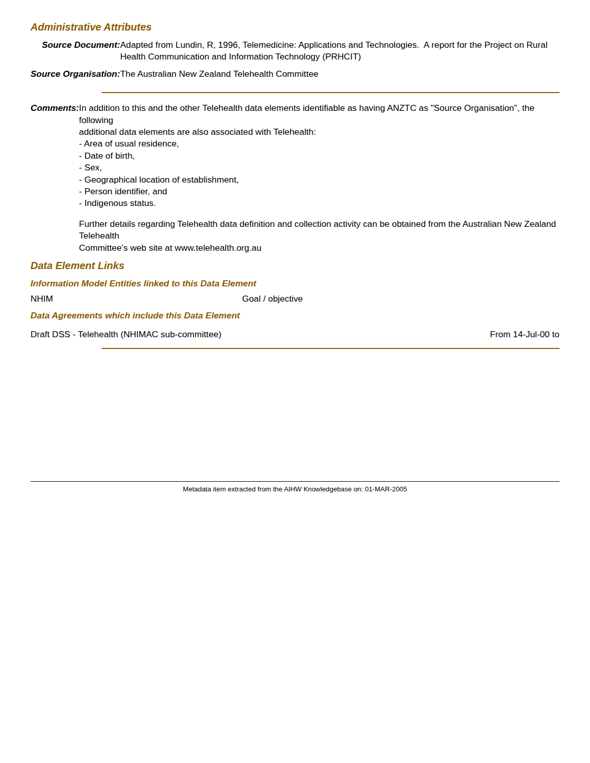Administrative Attributes
| Source Document: | Adapted from Lundin, R, 1996, Telemedicine: Applications and Technologies. A report for the Project on Rural Health Communication and Information Technology (PRHCIT) |
| Source Organisation: | The Australian New Zealand Telehealth Committee |
| Comments: | In addition to this and the other Telehealth data elements identifiable as having ANZTC as "Source Organisation", the following additional data elements are also associated with Telehealth: Area of usual residence, Date of birth, Sex, Geographical location of establishment, Person identifier, and Indigenous status. Further details regarding Telehealth data definition and collection activity can be obtained from the Australian New Zealand Telehealth Committee's web site at www.telehealth.org.au |
Data Element Links
Information Model Entities linked to this Data Element
| NHIM | Goal / objective |
Data Agreements which include this Data Element
Draft DSS - Telehealth (NHIMAC sub-committee)
From 14-Jul-00 to
Metadata item extracted from the AIHW Knowledgebase on: 01-MAR-2005